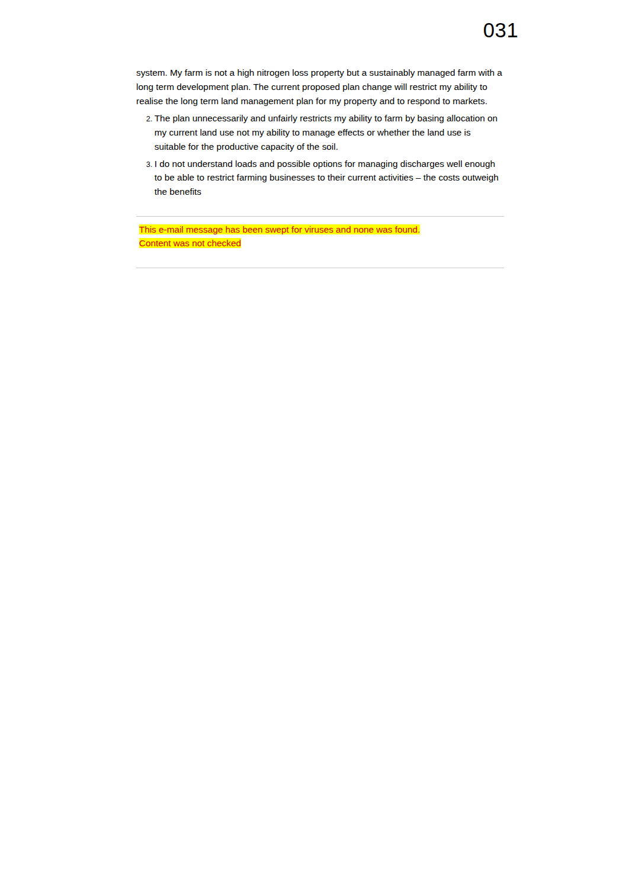031
system. My farm is not a high nitrogen loss property but a sustainably managed farm with a long term development plan. The current proposed plan change will restrict my ability to realise the long term land management plan for my property and to respond to markets.
The plan unnecessarily and unfairly restricts my ability to farm by basing allocation on my current land use not my ability to manage effects or whether the land use is suitable for the productive capacity of the soil.
I do not understand loads and possible options for managing discharges well enough to be able to restrict farming businesses to their current activities – the costs outweigh the benefits
This e-mail message has been swept for viruses and none was found.
Content was not checked